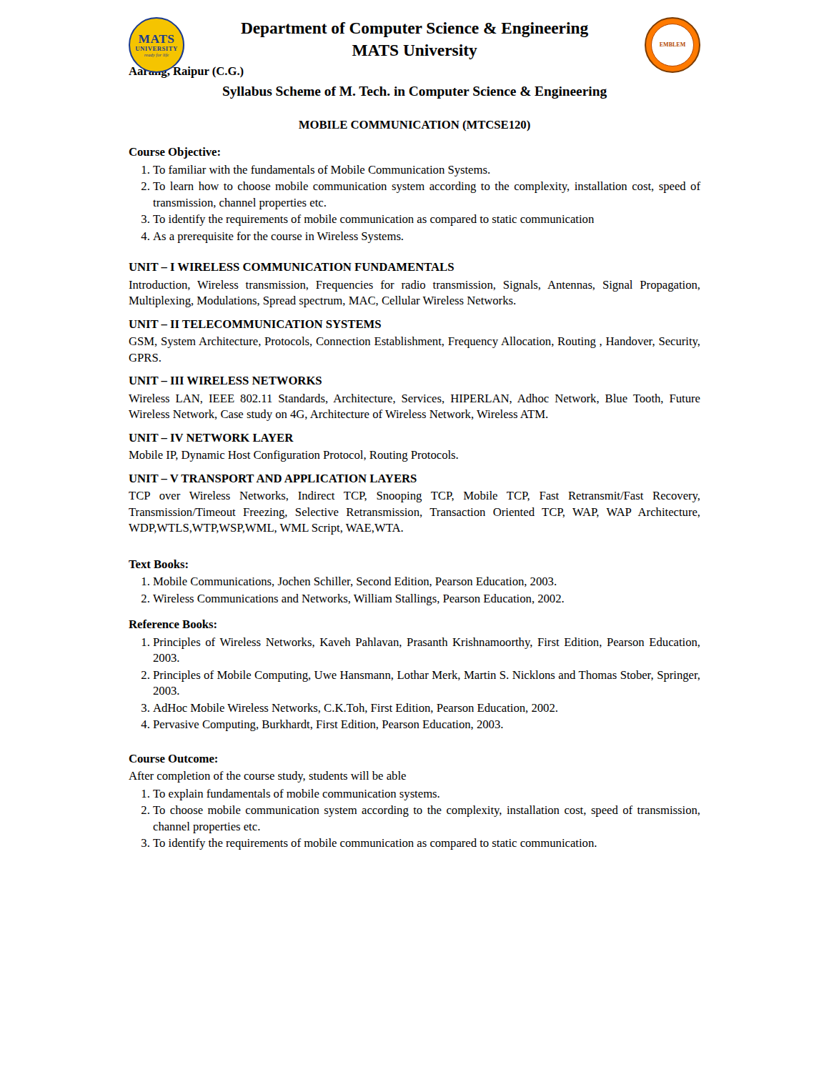MATS
UNIVERSITY
ready for life
EMBLEM
Department of Computer Science & Engineering
MATS University
Aarang, Raipur (C.G.)
Syllabus Scheme of M. Tech. in Computer Science & Engineering
MOBILE COMMUNICATION (MTCSE120)
Course Objective:
To familiar with the fundamentals of Mobile Communication Systems.
To learn how to choose mobile communication system according to the complexity, installation cost, speed of transmission, channel properties etc.
To identify the requirements of mobile communication as compared to static communication
As a prerequisite for the course in Wireless Systems.
UNIT – I WIRELESS COMMUNICATION FUNDAMENTALS
Introduction, Wireless transmission, Frequencies for radio transmission, Signals, Antennas, Signal Propagation, Multiplexing, Modulations, Spread spectrum, MAC, Cellular Wireless Networks.
UNIT – II TELECOMMUNICATION SYSTEMS
GSM, System Architecture, Protocols, Connection Establishment, Frequency Allocation, Routing , Handover, Security, GPRS.
UNIT – III WIRELESS NETWORKS
Wireless LAN, IEEE 802.11 Standards, Architecture, Services, HIPERLAN, Adhoc Network, Blue Tooth, Future Wireless Network, Case study on 4G, Architecture of Wireless Network, Wireless ATM.
UNIT – IV NETWORK LAYER
Mobile IP, Dynamic Host Configuration Protocol, Routing Protocols.
UNIT – V TRANSPORT AND APPLICATION LAYERS
TCP over Wireless Networks, Indirect TCP, Snooping TCP, Mobile TCP, Fast Retransmit/Fast Recovery, Transmission/Timeout Freezing, Selective Retransmission, Transaction Oriented TCP, WAP, WAP Architecture, WDP,WTLS,WTP,WSP,WML, WML Script, WAE,WTA.
Text Books:
Mobile Communications, Jochen Schiller, Second Edition, Pearson Education, 2003.
Wireless Communications and Networks, William Stallings, Pearson Education, 2002.
Reference Books:
Principles of Wireless Networks, Kaveh Pahlavan, Prasanth Krishnamoorthy, First Edition, Pearson Education, 2003.
Principles of Mobile Computing, Uwe Hansmann, Lothar Merk, Martin S. Nicklons and Thomas Stober, Springer, 2003.
AdHoc Mobile Wireless Networks, C.K.Toh, First Edition, Pearson Education, 2002.
Pervasive Computing, Burkhardt, First Edition, Pearson Education, 2003.
Course Outcome:
After completion of the course study, students will be able
To explain fundamentals of mobile communication systems.
To choose mobile communication system according to the complexity, installation cost, speed of transmission, channel properties etc.
To identify the requirements of mobile communication as compared to static communication.